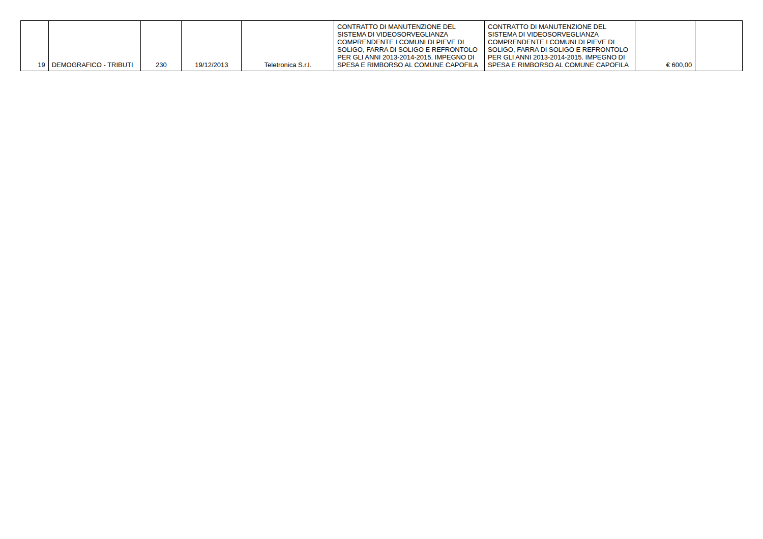| 19 | DEMOGRAFICO - TRIBUTI | 230 | 19/12/2013 | Teletronica S.r.l. | CONTRATTO DI MANUTENZIONE DEL SISTEMA DI VIDEOSORVEGLIANZA COMPRENDENTE I COMUNI DI PIEVE DI SOLIGO, FARRA DI SOLIGO E REFRONTOLO PER GLI ANNI 2013-2014-2015. IMPEGNO DI SPESA E RIMBORSO AL COMUNE CAPOFILA | CONTRATTO DI MANUTENZIONE DEL SISTEMA DI VIDEOSORVEGLIANZA COMPRENDENTE I COMUNI DI PIEVE DI SOLIGO, FARRA DI SOLIGO E REFRONTOLO PER GLI ANNI 2013-2014-2015. IMPEGNO DI SPESA E RIMBORSO AL COMUNE CAPOFILA | € 600,00 | |